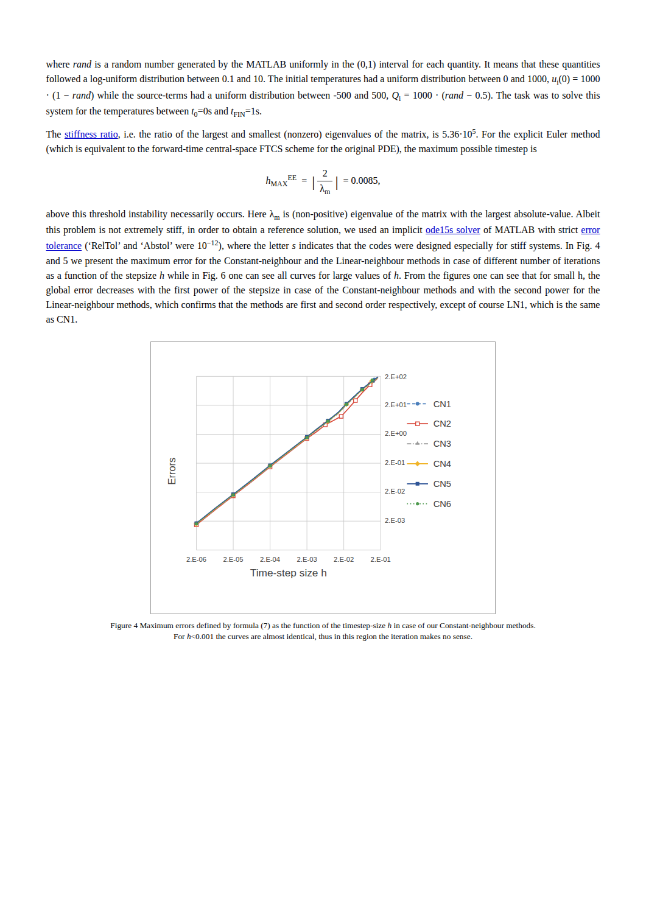where rand is a random number generated by the MATLAB uniformly in the (0,1) interval for each quantity. It means that these quantities followed a log-uniform distribution between 0.1 and 10. The initial temperatures had a uniform distribution between 0 and 1000, ui(0) = 1000 · (1 − rand) while the source-terms had a uniform distribution between -500 and 500, Qi = 1000 · (rand − 0.5). The task was to solve this system for the temperatures between t0=0s and tFIN=1s.
The stiffness ratio, i.e. the ratio of the largest and smallest (nonzero) eigenvalues of the matrix, is 5.36·105. For the explicit Euler method (which is equivalent to the forward-time central-space FTCS scheme for the original PDE), the maximum possible timestep is
hMAXEE = | 2 λm | = 0.0085,
above this threshold instability necessarily occurs. Here λm is (non-positive) eigenvalue of the matrix with the largest absolute-value. Albeit this problem is not extremely stiff, in order to obtain a reference solution, we used an implicit ode15s solver of MATLAB with strict error tolerance (‘RelTol’ and ‘Abstol’ were 10−12), where the letter s indicates that the codes were designed especially for stiff systems. In Fig. 4 and 5 we present the maximum error for the Constant-neighbour and the Linear-neighbour methods in case of different number of iterations as a function of the stepsize h while in Fig. 6 one can see all curves for large values of h. From the figures one can see that for small h, the global error decreases with the first power of the stepsize in case of the Constant-neighbour methods and with the second power for the Linear-neighbour methods, which confirms that the methods are first and second order respectively, except of course LN1, which is the same as CN1.
Errors 2.E+01 2.E+00 2.E-01 2.E-02 2.E-03 2.E+02 2.E-06 2.E-05 2.E-04 2.E-03 2.E-02 2.E-01 Time-step size h CN1 CN2 CN3 CN4 CN5 CN6
Figure 4 Maximum errors defined by formula (7) as the function of the timestep-size h in case of our Constant-neighbour methods.
For h<0.001 the curves are almost identical, thus in this region the iteration makes no sense.